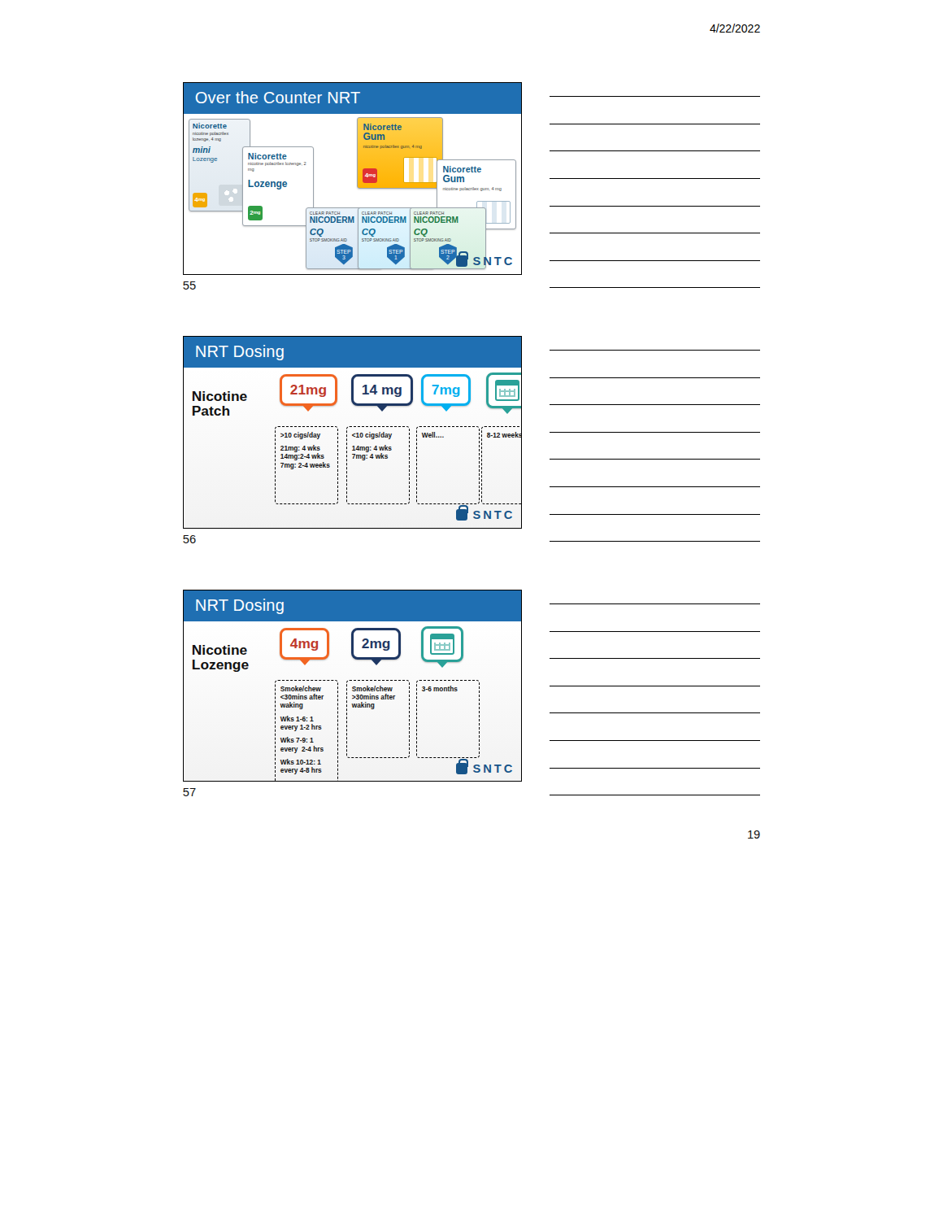4/22/2022
Over the Counter NRT
Nicorette
nicotine polacrilex lozenge, 4 mg
mini
Lozenge
4mg
Nicorette
nicotine polacrilex lozenge, 2 mg
Lozenge
2mg
Nicorette
Gum
nicotine polacrilex gum, 4 mg
4mg
Nicorette
Gum
nicotine polacrilex gum, 4 mg
4mg
CLEAR PATCH
NICODERM
CQ
STOP SMOKING AID
STEP
3
CLEAR PATCH
NICODERM
CQ
STOP SMOKING AID
STEP
1
CLEAR PATCH
NICODERM
CQ
STOP SMOKING AID
STEP
2
SNTC
55
NRT Dosing
Nicotine
Patch
21mg
14 mg
7mg
>10 cigs/day
21mg: 4 wks
14mg:2-4 wks
7mg: 2-4 weeks
<10 cigs/day
14mg: 4 wks
7mg: 4 wks
Well….
8-12 weeks
SNTC
56
NRT Dosing
Nicotine
Lozenge
4mg
2mg
Smoke/chew <30mins after waking
Wks 1-6: 1 every 1-2 hrs
Wks 7-9: 1 every 2-4 hrs
Wks 10-12: 1 every 4-8 hrs
Smoke/chew >30mins after waking
3-6 months
SNTC
57
19